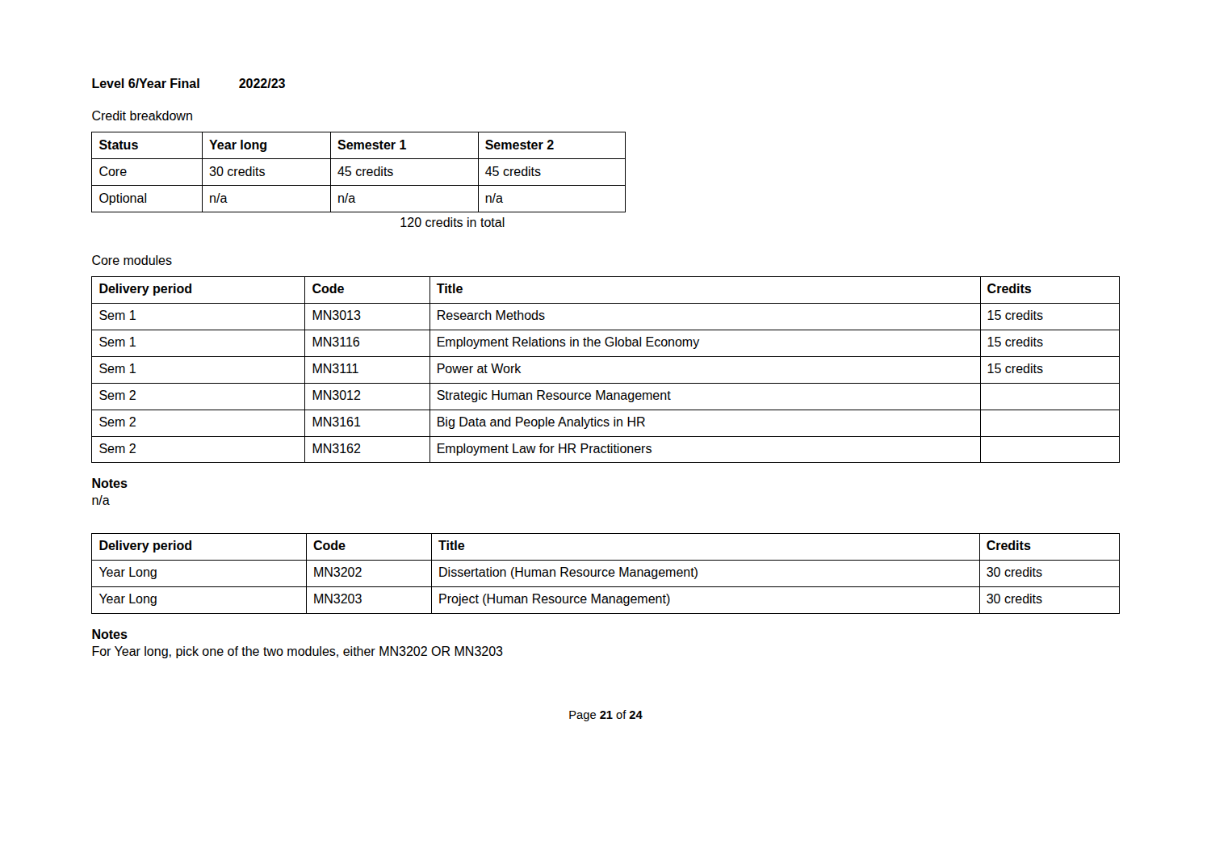Level 6/Year Final 2022/23
Credit breakdown
| Status | Year long | Semester 1 | Semester 2 |
| --- | --- | --- | --- |
| Core | 30 credits | 45 credits | 45 credits |
| Optional | n/a | n/a | n/a |
120 credits in total
Core modules
| Delivery period | Code | Title | Credits |
| --- | --- | --- | --- |
| Sem 1 | MN3013 | Research Methods | 15 credits |
| Sem 1 | MN3116 | Employment Relations in the Global Economy | 15 credits |
| Sem 1 | MN3111 | Power at Work | 15 credits |
| Sem 2 | MN3012 | Strategic Human Resource Management | |
| Sem 2 | MN3161 | Big Data and People Analytics in HR | |
| Sem 2 | MN3162 | Employment Law for HR Practitioners | |
Notes
n/a
| Delivery period | Code | Title | Credits |
| --- | --- | --- | --- |
| Year Long | MN3202 | Dissertation (Human Resource Management) | 30 credits |
| Year Long | MN3203 | Project (Human Resource Management) | 30 credits |
Notes
For Year long, pick one of the two modules, either MN3202 OR MN3203
Page 21 of 24